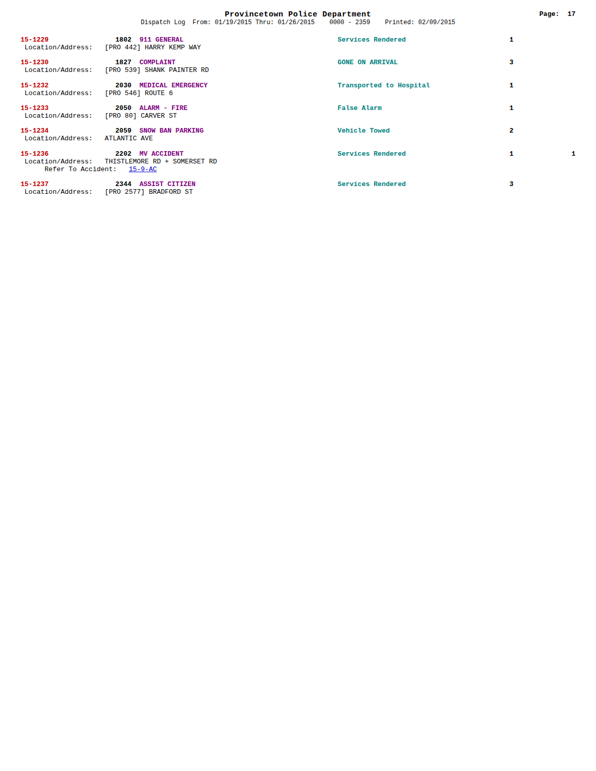Page: 17
Provincetown Police Department
Dispatch Log From: 01/19/2015 Thru: 01/26/2015 0000 - 2359 Printed: 02/09/2015
| 15-1229 | 1802 | 911 GENERAL | Services Rendered | 1 | |
| Location/Address: [PRO 442] HARRY KEMP WAY |
| 15-1230 | 1827 | COMPLAINT | GONE ON ARRIVAL | 3 | |
| Location/Address: [PRO 539] SHANK PAINTER RD |
| 15-1232 | 2030 | MEDICAL EMERGENCY | Transported to Hospital | 1 | |
| Location/Address: [PRO 546] ROUTE 6 |
| 15-1233 | 2050 | ALARM - FIRE | False Alarm | 1 | |
| Location/Address: [PRO 80] CARVER ST |
| 15-1234 | 2059 | SNOW BAN PARKING | Vehicle Towed | 2 | |
| Location/Address: ATLANTIC AVE |
| 15-1236 | 2202 | MV ACCIDENT | Services Rendered | 1 | 1 |
| Location/Address: THISTLEMORE RD + SOMERSET RD |
| Refer To Accident: 15-9-AC |
| 15-1237 | 2344 | ASSIST CITIZEN | Services Rendered | 3 | |
| Location/Address: [PRO 2577] BRADFORD ST |